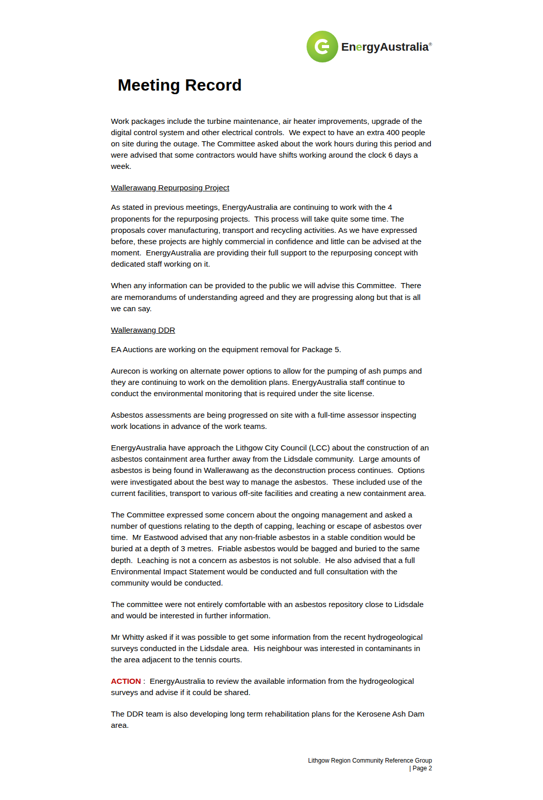EnergyAustralia®
Meeting Record
Work packages include the turbine maintenance, air heater improvements, upgrade of the digital control system and other electrical controls. We expect to have an extra 400 people on site during the outage. The Committee asked about the work hours during this period and were advised that some contractors would have shifts working around the clock 6 days a week.
Wallerawang Repurposing Project
As stated in previous meetings, EnergyAustralia are continuing to work with the 4 proponents for the repurposing projects. This process will take quite some time. The proposals cover manufacturing, transport and recycling activities. As we have expressed before, these projects are highly commercial in confidence and little can be advised at the moment. EnergyAustralia are providing their full support to the repurposing concept with dedicated staff working on it.
When any information can be provided to the public we will advise this Committee. There are memorandums of understanding agreed and they are progressing along but that is all we can say.
Wallerawang DDR
EA Auctions are working on the equipment removal for Package 5.
Aurecon is working on alternate power options to allow for the pumping of ash pumps and they are continuing to work on the demolition plans. EnergyAustralia staff continue to conduct the environmental monitoring that is required under the site license.
Asbestos assessments are being progressed on site with a full-time assessor inspecting work locations in advance of the work teams.
EnergyAustralia have approach the Lithgow City Council (LCC) about the construction of an asbestos containment area further away from the Lidsdale community. Large amounts of asbestos is being found in Wallerawang as the deconstruction process continues. Options were investigated about the best way to manage the asbestos. These included use of the current facilities, transport to various off-site facilities and creating a new containment area.
The Committee expressed some concern about the ongoing management and asked a number of questions relating to the depth of capping, leaching or escape of asbestos over time. Mr Eastwood advised that any non-friable asbestos in a stable condition would be buried at a depth of 3 metres. Friable asbestos would be bagged and buried to the same depth. Leaching is not a concern as asbestos is not soluble. He also advised that a full Environmental Impact Statement would be conducted and full consultation with the community would be conducted.
The committee were not entirely comfortable with an asbestos repository close to Lidsdale and would be interested in further information.
Mr Whitty asked if it was possible to get some information from the recent hydrogeological surveys conducted in the Lidsdale area. His neighbour was interested in contaminants in the area adjacent to the tennis courts.
ACTION : EnergyAustralia to review the available information from the hydrogeological surveys and advise if it could be shared.
The DDR team is also developing long term rehabilitation plans for the Kerosene Ash Dam area.
Lithgow Region Community Reference Group
| Page 2